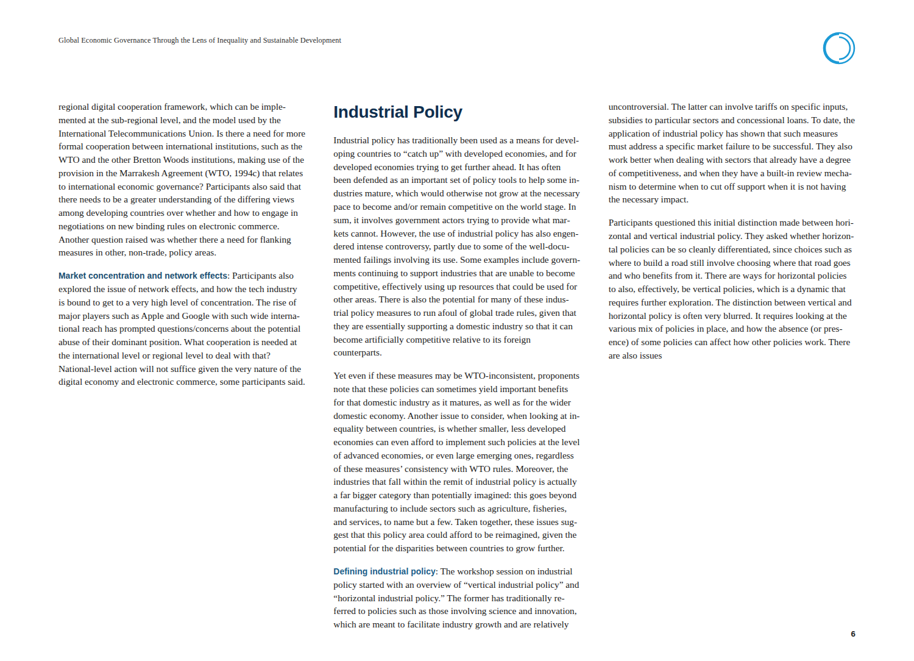Global Economic Governance Through the Lens of Inequality and Sustainable Development
regional digital cooperation framework, which can be implemented at the sub-regional level, and the model used by the International Telecommunications Union. Is there a need for more formal cooperation between international institutions, such as the WTO and the other Bretton Woods institutions, making use of the provision in the Marrakesh Agreement (WTO, 1994c) that relates to international economic governance? Participants also said that there needs to be a greater understanding of the differing views among developing countries over whether and how to engage in negotiations on new binding rules on electronic commerce. Another question raised was whether there a need for flanking measures in other, non-trade, policy areas.
Market concentration and network effects: Participants also explored the issue of network effects, and how the tech industry is bound to get to a very high level of concentration. The rise of major players such as Apple and Google with such wide international reach has prompted questions/concerns about the potential abuse of their dominant position. What cooperation is needed at the international level or regional level to deal with that? National-level action will not suffice given the very nature of the digital economy and electronic commerce, some participants said.
Industrial Policy
Industrial policy has traditionally been used as a means for developing countries to “catch up” with developed economies, and for developed economies trying to get further ahead. It has often been defended as an important set of policy tools to help some industries mature, which would otherwise not grow at the necessary pace to become and/or remain competitive on the world stage. In sum, it involves government actors trying to provide what markets cannot. However, the use of industrial policy has also engendered intense controversy, partly due to some of the well-documented failings involving its use. Some examples include governments continuing to support industries that are unable to become competitive, effectively using up resources that could be used for other areas. There is also the potential for many of these industrial policy measures to run afoul of global trade rules, given that they are essentially supporting a domestic industry so that it can become artificially competitive relative to its foreign counterparts.
Yet even if these measures may be WTO-inconsistent, proponents note that these policies can sometimes yield important benefits for that domestic industry as it matures, as well as for the wider domestic economy. Another issue to consider, when looking at inequality between countries, is whether smaller, less developed economies can even afford to implement such policies at the level of advanced economies, or even large emerging ones, regardless of these measures’ consistency with WTO rules. Moreover, the industries that fall within the remit of industrial policy is actually a far bigger category than potentially imagined: this goes beyond manufacturing to include sectors such as agriculture, fisheries, and services, to name but a few. Taken together, these issues suggest that this policy area could afford to be reimagined, given the potential for the disparities between countries to grow further.
Defining industrial policy: The workshop session on industrial policy started with an overview of “vertical industrial policy” and “horizontal industrial policy.” The former has traditionally referred to policies such as those involving science and innovation, which are meant to facilitate industry growth and are relatively uncontroversial. The latter can involve tariffs on specific inputs, subsidies to particular sectors and concessional loans. To date, the application of industrial policy has shown that such measures must address a specific market failure to be successful. They also work better when dealing with sectors that already have a degree of competitiveness, and when they have a built-in review mechanism to determine when to cut off support when it is not having the necessary impact.
Participants questioned this initial distinction made between horizontal and vertical industrial policy. They asked whether horizontal policies can be so cleanly differentiated, since choices such as where to build a road still involve choosing where that road goes and who benefits from it. There are ways for horizontal policies to also, effectively, be vertical policies, which is a dynamic that requires further exploration. The distinction between vertical and horizontal policy is often very blurred. It requires looking at the various mix of policies in place, and how the absence (or presence) of some policies can affect how other policies work. There are also issues
6